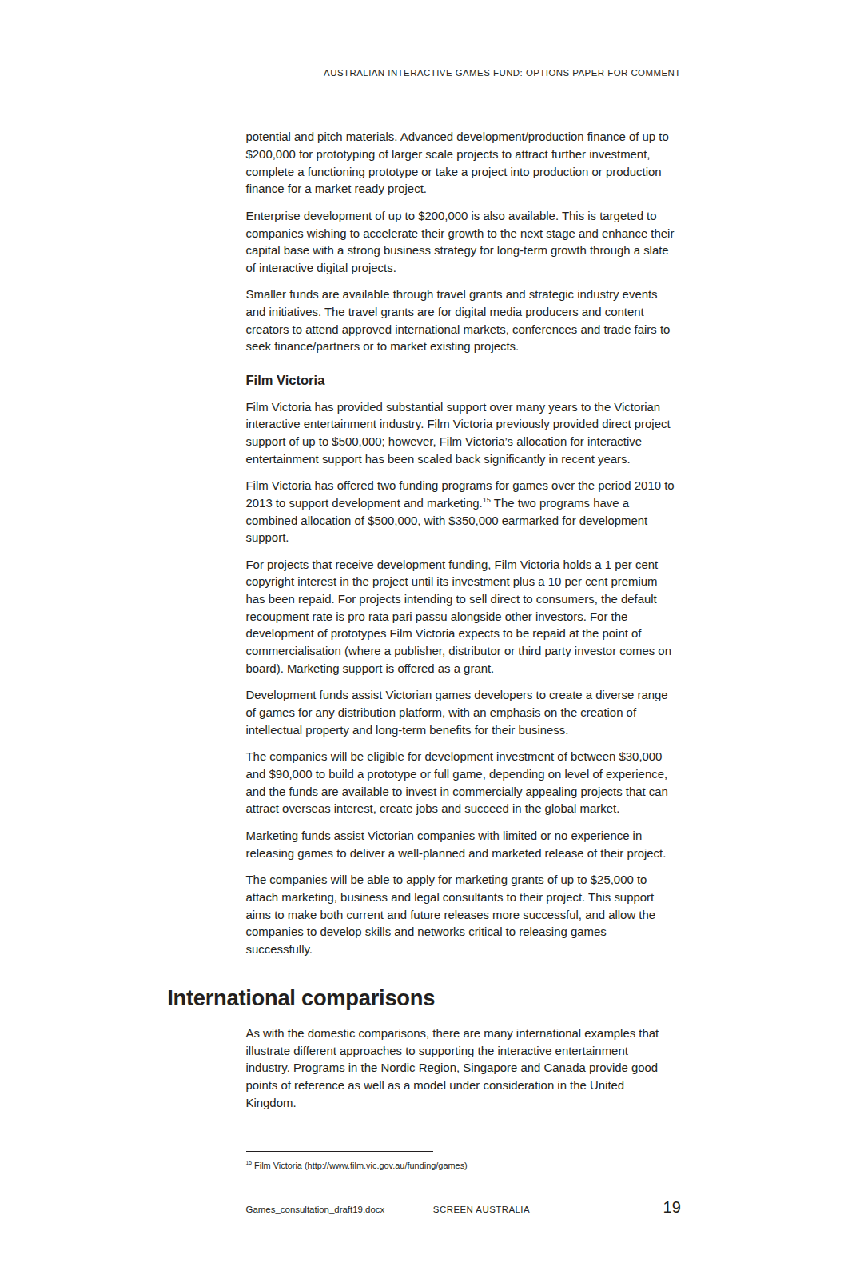Australian Interactive Games Fund: Options Paper for Comment
potential and pitch materials. Advanced development/production finance of up to $200,000 for prototyping of larger scale projects to attract further investment, complete a functioning prototype or take a project into production or production finance for a market ready project.
Enterprise development of up to $200,000 is also available. This is targeted to companies wishing to accelerate their growth to the next stage and enhance their capital base with a strong business strategy for long-term growth through a slate of interactive digital projects.
Smaller funds are available through travel grants and strategic industry events and initiatives. The travel grants are for digital media producers and content creators to attend approved international markets, conferences and trade fairs to seek finance/partners or to market existing projects.
Film Victoria
Film Victoria has provided substantial support over many years to the Victorian interactive entertainment industry. Film Victoria previously provided direct project support of up to $500,000; however, Film Victoria’s allocation for interactive entertainment support has been scaled back significantly in recent years.
Film Victoria has offered two funding programs for games over the period 2010 to 2013 to support development and marketing.15 The two programs have a combined allocation of $500,000, with $350,000 earmarked for development support.
For projects that receive development funding, Film Victoria holds a 1 per cent copyright interest in the project until its investment plus a 10 per cent premium has been repaid. For projects intending to sell direct to consumers, the default recoupment rate is pro rata pari passu alongside other investors. For the development of prototypes Film Victoria expects to be repaid at the point of commercialisation (where a publisher, distributor or third party investor comes on board). Marketing support is offered as a grant.
Development funds assist Victorian games developers to create a diverse range of games for any distribution platform, with an emphasis on the creation of intellectual property and long-term benefits for their business.
The companies will be eligible for development investment of between $30,000 and $90,000 to build a prototype or full game, depending on level of experience, and the funds are available to invest in commercially appealing projects that can attract overseas interest, create jobs and succeed in the global market.
Marketing funds assist Victorian companies with limited or no experience in releasing games to deliver a well-planned and marketed release of their project.
The companies will be able to apply for marketing grants of up to $25,000 to attach marketing, business and legal consultants to their project. This support aims to make both current and future releases more successful, and allow the companies to develop skills and networks critical to releasing games successfully.
International comparisons
As with the domestic comparisons, there are many international examples that illustrate different approaches to supporting the interactive entertainment industry. Programs in the Nordic Region, Singapore and Canada provide good points of reference as well as a model under consideration in the United Kingdom.
15 Film Victoria (http://www.film.vic.gov.au/funding/games)
Games_consultation_draft19.docx
SCREEN AUSTRALIA
19